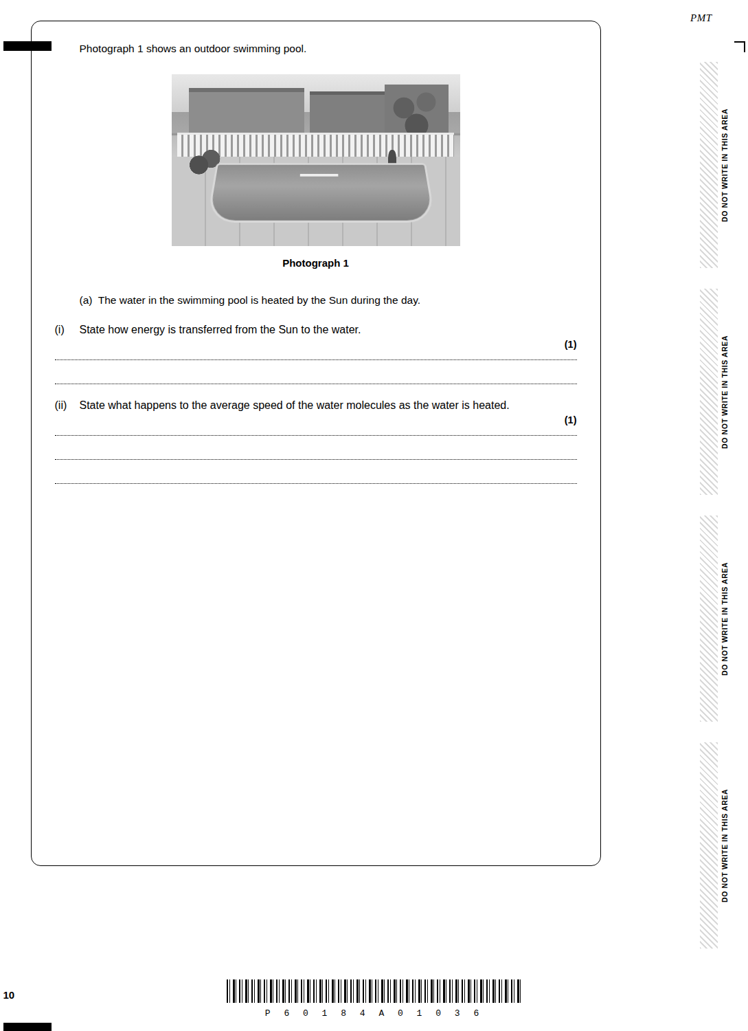PMT
DO NOT WRITE IN THIS AREA
DO NOT WRITE IN THIS AREA
DO NOT WRITE IN THIS AREA
DO NOT WRITE IN THIS AREA
4
Photograph 1 shows an outdoor swimming pool.
Photograph 1
(a) The water in the swimming pool is heated by the Sun during the day.
(i) State how energy is transferred from the Sun to the water. (1)
(ii) State what happens to the average speed of the water molecules as the water is heated. (1)
10
P 6 0 1 8 4 A 0 1 0 3 6